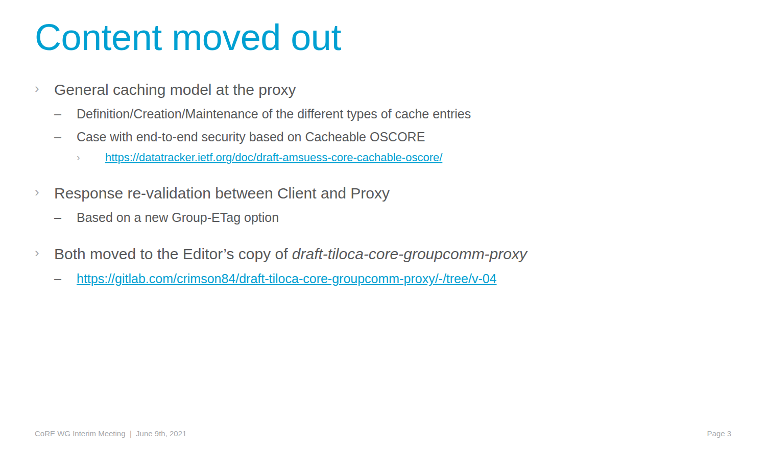Content moved out
›General caching model at the proxy
–Definition/Creation/Maintenance of the different types of cache entries
–Case with end-to-end security based on Cacheable OSCORE
›https://datatracker.ietf.org/doc/draft-amsuess-core-cachable-oscore/
›Response re-validation between Client and Proxy
–Based on a new Group-ETag option
›Both moved to the Editor’s copy of draft-tiloca-core-groupcomm-proxy
–https://gitlab.com/crimson84/draft-tiloca-core-groupcomm-proxy/-/tree/v-04
CoRE WG Interim Meeting | June 9th, 2021 Page 3